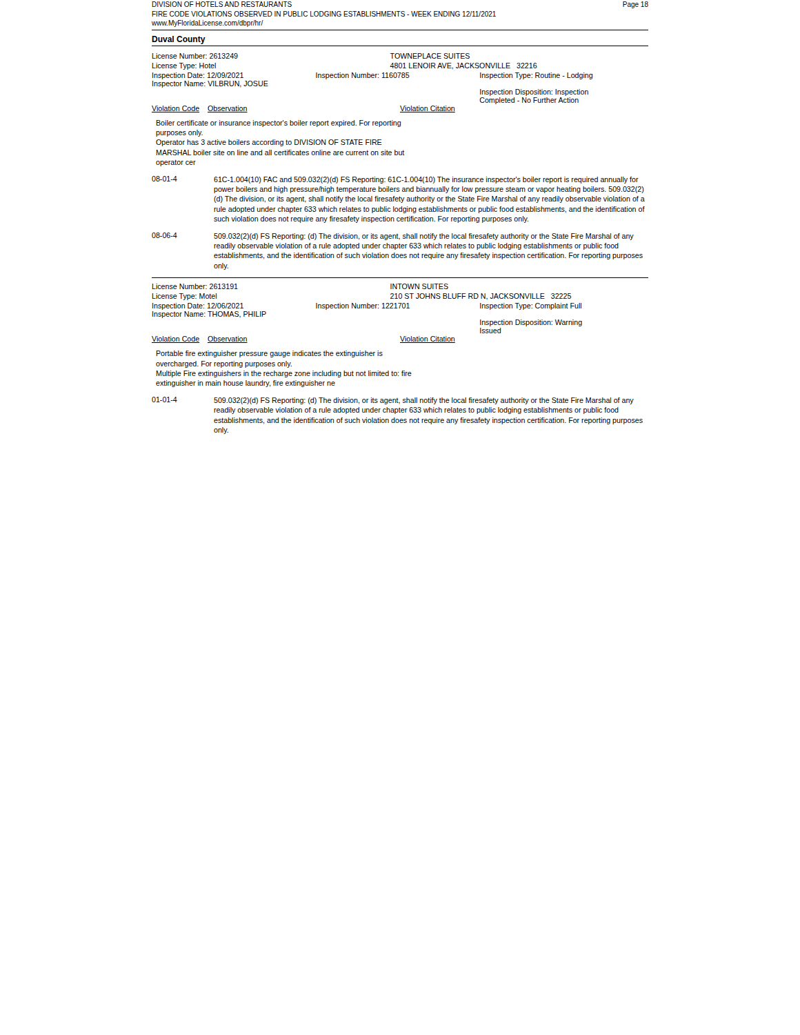DIVISION OF HOTELS AND RESTAURANTS
FIRE CODE VIOLATIONS OBSERVED IN PUBLIC LODGING ESTABLISHMENTS - WEEK ENDING 12/11/2021
www.MyFloridaLicense.com/dbpr/hr/
Page 18
Duval County
| License Number: 2613249 License Type: Hotel | TOWNEPLACE SUITES 4801 LENOIR AVE, JACKSONVILLE 32216 |
| Inspection Date: 12/09/2021 Inspector Name: VILBRUN, JOSUE | Inspection Number: 1160785 | Inspection Type: Routine - Lodging | |
| | Inspection Disposition: Inspection Completed - No Further Action |
| Violation Code Observation | Violation Citation |
Boiler certificate or insurance inspector's boiler report expired. For reporting
purposes only.
Operator has 3 active boilers according to DIVISION OF STATE FIRE
MARSHAL boiler site on line and all certificates online are current on site but
operator cer
08-01-4
61C-1.004(10) FAC and 509.032(2)(d) FS Reporting: 61C-1.004(10) The insurance inspector's boiler report is required annually for power boilers and high pressure/high temperature boilers and biannually for low pressure steam or vapor heating boilers. 509.032(2)(d) The division, or its agent, shall notify the local firesafety authority or the State Fire Marshal of any readily observable violation of a rule adopted under chapter 633 which relates to public lodging establishments or public food establishments, and the identification of such violation does not require any firesafety inspection certification. For reporting purposes only.
08-06-4
509.032(2)(d) FS Reporting: (d) The division, or its agent, shall notify the local firesafety authority or the State Fire Marshal of any readily observable violation of a rule adopted under chapter 633 which relates to public lodging establishments or public food establishments, and the identification of such violation does not require any firesafety inspection certification. For reporting purposes only.
| License Number: 2613191 License Type: Motel | INTOWN SUITES 210 ST JOHNS BLUFF RD N, JACKSONVILLE 32225 |
| Inspection Date: 12/06/2021 Inspector Name: THOMAS, PHILIP | Inspection Number: 1221701 | Inspection Type: Complaint Full |
| | Inspection Disposition: Warning Issued |
| Violation Code Observation | Violation Citation |
Portable fire extinguisher pressure gauge indicates the extinguisher is
overcharged. For reporting purposes only.
Multiple Fire extinguishers in the recharge zone including but not limited to: fire
extinguisher in main house laundry, fire extinguisher ne
01-01-4
509.032(2)(d) FS Reporting: (d) The division, or its agent, shall notify the local firesafety authority or the State Fire Marshal of any readily observable violation of a rule adopted under chapter 633 which relates to public lodging establishments or public food establishments, and the identification of such violation does not require any firesafety inspection certification. For reporting purposes only.